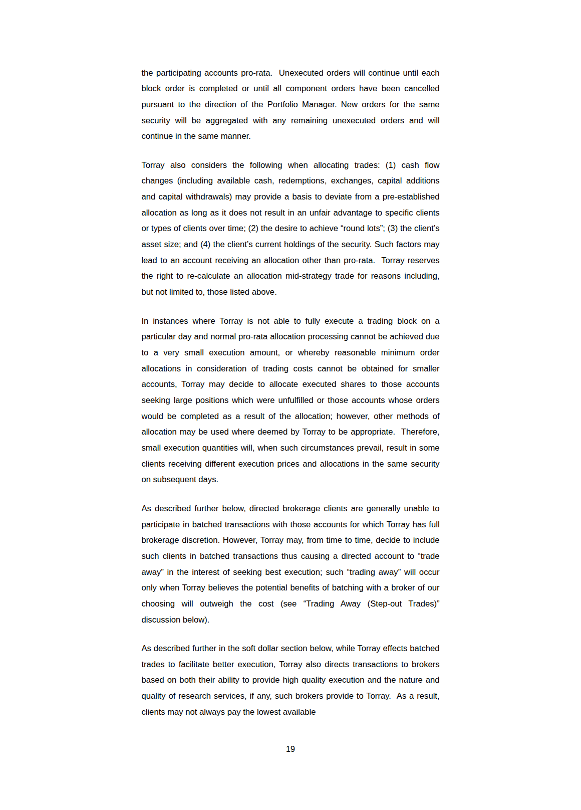the participating accounts pro-rata. Unexecuted orders will continue until each block order is completed or until all component orders have been cancelled pursuant to the direction of the Portfolio Manager. New orders for the same security will be aggregated with any remaining unexecuted orders and will continue in the same manner.
Torray also considers the following when allocating trades: (1) cash flow changes (including available cash, redemptions, exchanges, capital additions and capital withdrawals) may provide a basis to deviate from a pre-established allocation as long as it does not result in an unfair advantage to specific clients or types of clients over time; (2) the desire to achieve “round lots”; (3) the client’s asset size; and (4) the client’s current holdings of the security. Such factors may lead to an account receiving an allocation other than pro-rata. Torray reserves the right to re-calculate an allocation mid-strategy trade for reasons including, but not limited to, those listed above.
In instances where Torray is not able to fully execute a trading block on a particular day and normal pro-rata allocation processing cannot be achieved due to a very small execution amount, or whereby reasonable minimum order allocations in consideration of trading costs cannot be obtained for smaller accounts, Torray may decide to allocate executed shares to those accounts seeking large positions which were unfulfilled or those accounts whose orders would be completed as a result of the allocation; however, other methods of allocation may be used where deemed by Torray to be appropriate. Therefore, small execution quantities will, when such circumstances prevail, result in some clients receiving different execution prices and allocations in the same security on subsequent days.
As described further below, directed brokerage clients are generally unable to participate in batched transactions with those accounts for which Torray has full brokerage discretion. However, Torray may, from time to time, decide to include such clients in batched transactions thus causing a directed account to “trade away” in the interest of seeking best execution; such “trading away” will occur only when Torray believes the potential benefits of batching with a broker of our choosing will outweigh the cost (see “Trading Away (Step-out Trades)” discussion below).
As described further in the soft dollar section below, while Torray effects batched trades to facilitate better execution, Torray also directs transactions to brokers based on both their ability to provide high quality execution and the nature and quality of research services, if any, such brokers provide to Torray. As a result, clients may not always pay the lowest available
19